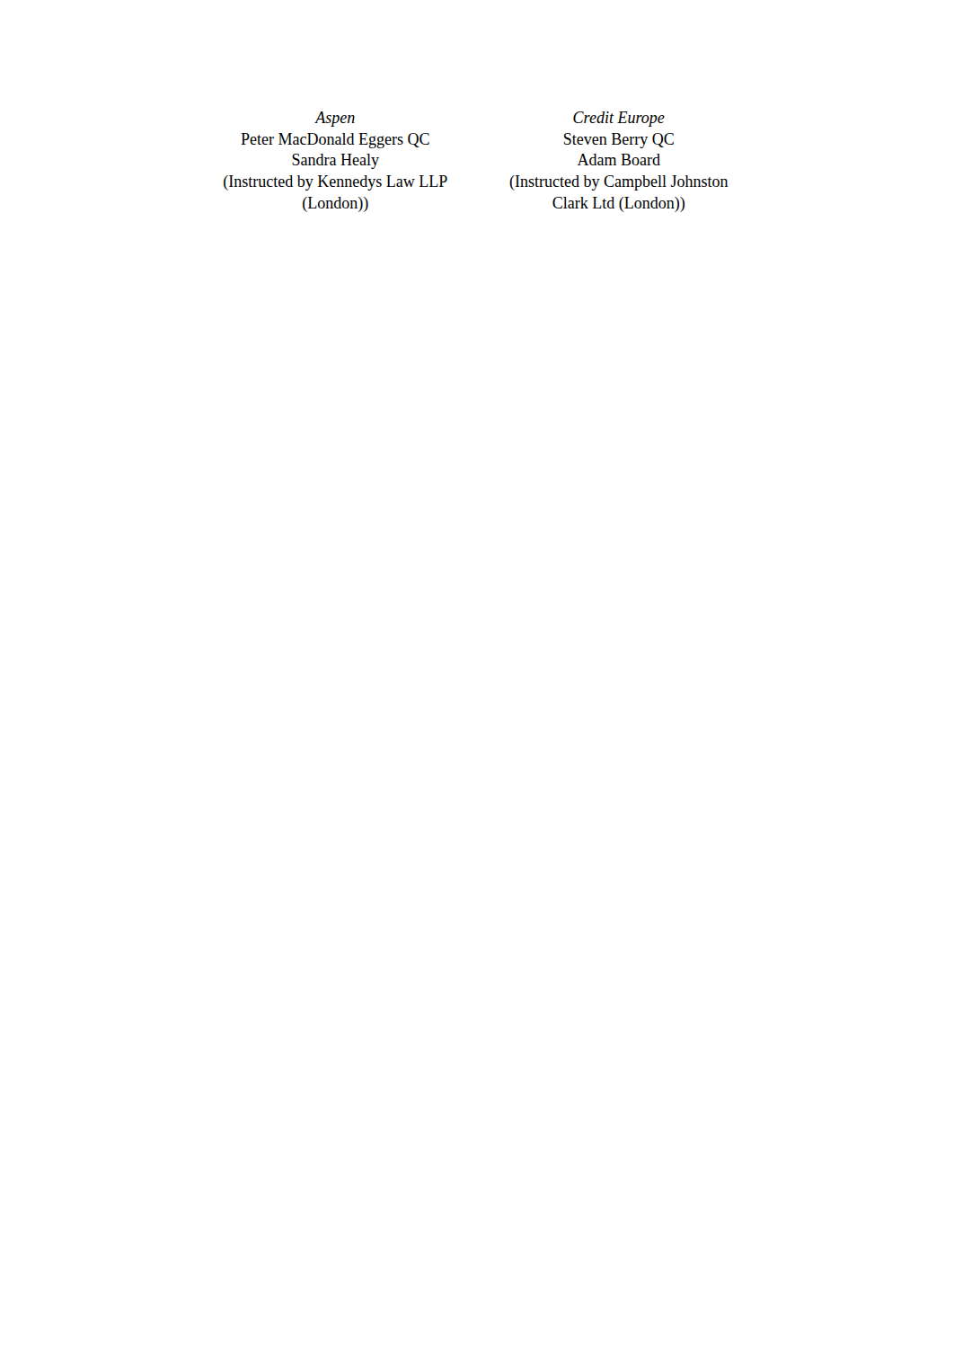| Aspen Peter MacDonald Eggers QC Sandra Healy (Instructed by Kennedys Law LLP (London)) | Credit Europe Steven Berry QC Adam Board (Instructed by Campbell Johnston Clark Ltd (London)) |